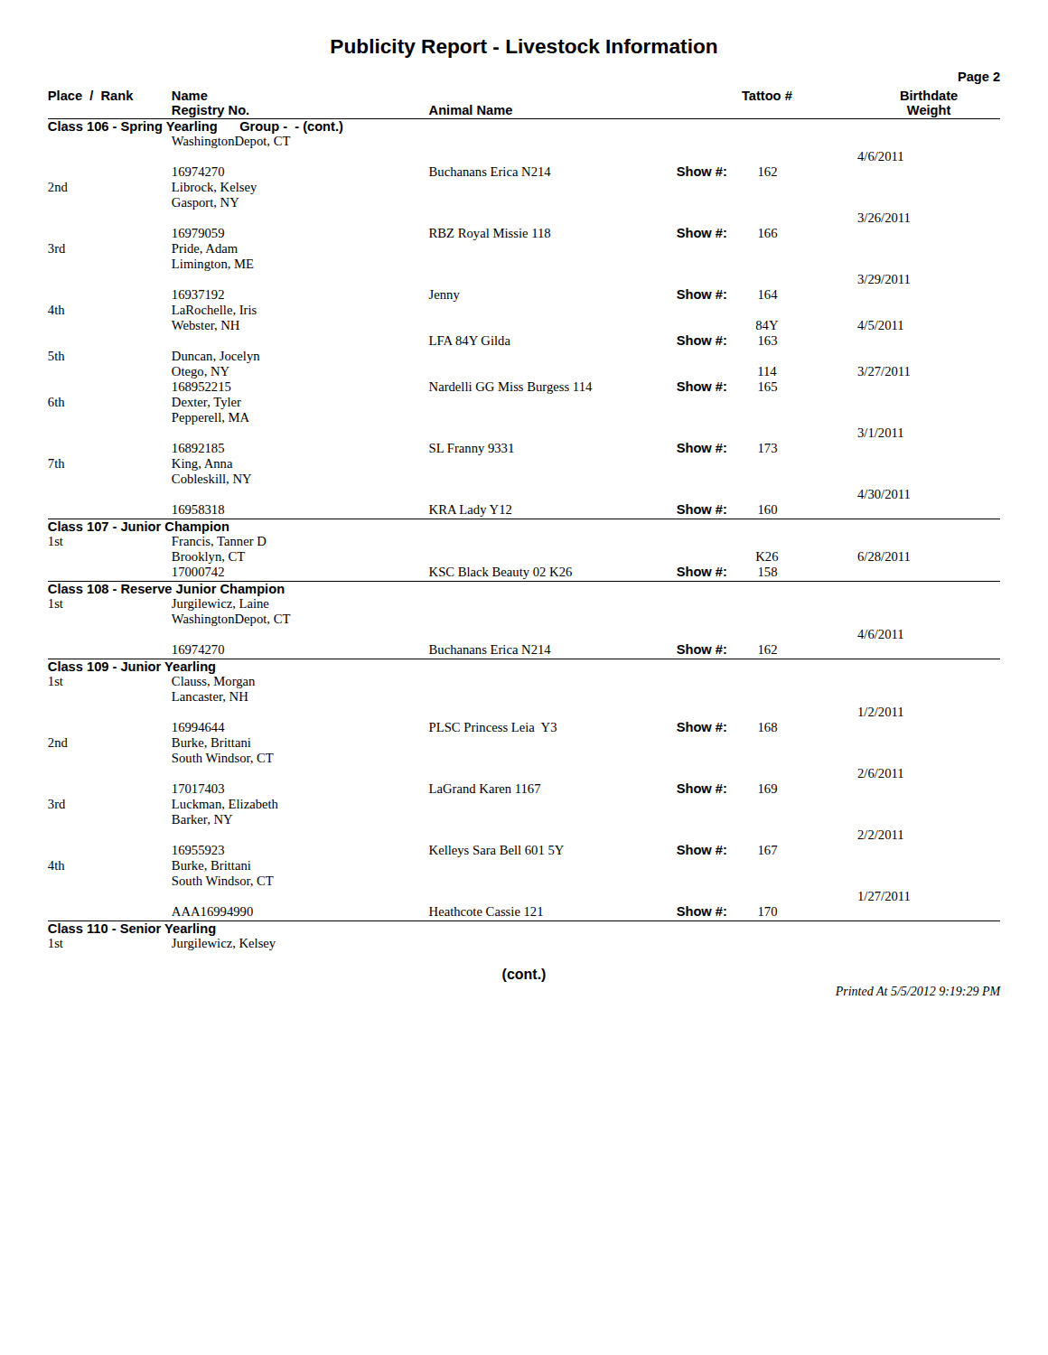Publicity Report - Livestock Information
Page 2
| Place / Rank | Name | | Tattoo # | Birthdate |
| | Registry No. | Animal Name | | Weight |
| Class 106 - Spring Yearling Group - - (cont.) |
| | WashingtonDepot, CT | | | |
| | | | | 4/6/2011 |
| | 16974270 | Buchanans Erica N214 | Show #: 162 | |
| 2nd | Librock, Kelsey | | | |
| | Gasport, NY | | | |
| | | | | 3/26/2011 |
| | 16979059 | RBZ Royal Missie 118 | Show #: 166 | |
| 3rd | Pride, Adam | | | |
| | Limington, ME | | | |
| | | | | 3/29/2011 |
| | 16937192 | Jenny | Show #: 164 | |
| 4th | LaRochelle, Iris | | | |
| | Webster, NH | | 84Y | 4/5/2011 |
| | | LFA 84Y Gilda | Show #: 163 | |
| 5th | Duncan, Jocelyn | | | |
| | Otego, NY | | 114 | 3/27/2011 |
| | 168952215 | Nardelli GG Miss Burgess 114 | Show #: 165 | |
| 6th | Dexter, Tyler | | | |
| | Pepperell, MA | | | |
| | | | | 3/1/2011 |
| | 16892185 | SL Franny 9331 | Show #: 173 | |
| 7th | King, Anna | | | |
| | Cobleskill, NY | | | |
| | | | | 4/30/2011 |
| | 16958318 | KRA Lady Y12 | Show #: 160 | |
| Class 107 - Junior Champion |
| 1st | Francis, Tanner D | | | |
| | Brooklyn, CT | | K26 | 6/28/2011 |
| | 17000742 | KSC Black Beauty 02 K26 | Show #: 158 | |
| Class 108 - Reserve Junior Champion |
| 1st | Jurgilewicz, Laine | | | |
| | WashingtonDepot, CT | | | |
| | | | | 4/6/2011 |
| | 16974270 | Buchanans Erica N214 | Show #: 162 | |
| Class 109 - Junior Yearling |
| 1st | Clauss, Morgan | | | |
| | Lancaster, NH | | | |
| | | | | 1/2/2011 |
| | 16994644 | PLSC Princess Leia Y3 | Show #: 168 | |
| 2nd | Burke, Brittani | | | |
| | South Windsor, CT | | | |
| | | | | 2/6/2011 |
| | 17017403 | LaGrand Karen 1167 | Show #: 169 | |
| 3rd | Luckman, Elizabeth | | | |
| | Barker, NY | | | |
| | | | | 2/2/2011 |
| | 16955923 | Kelleys Sara Bell 601 5Y | Show #: 167 | |
| 4th | Burke, Brittani | | | |
| | South Windsor, CT | | | |
| | | | | 1/27/2011 |
| | AAA16994990 | Heathcote Cassie 121 | Show #: 170 | |
| Class 110 - Senior Yearling |
| 1st | Jurgilewicz, Kelsey | | | |
(cont.)
Printed At 5/5/2012 9:19:29 PM